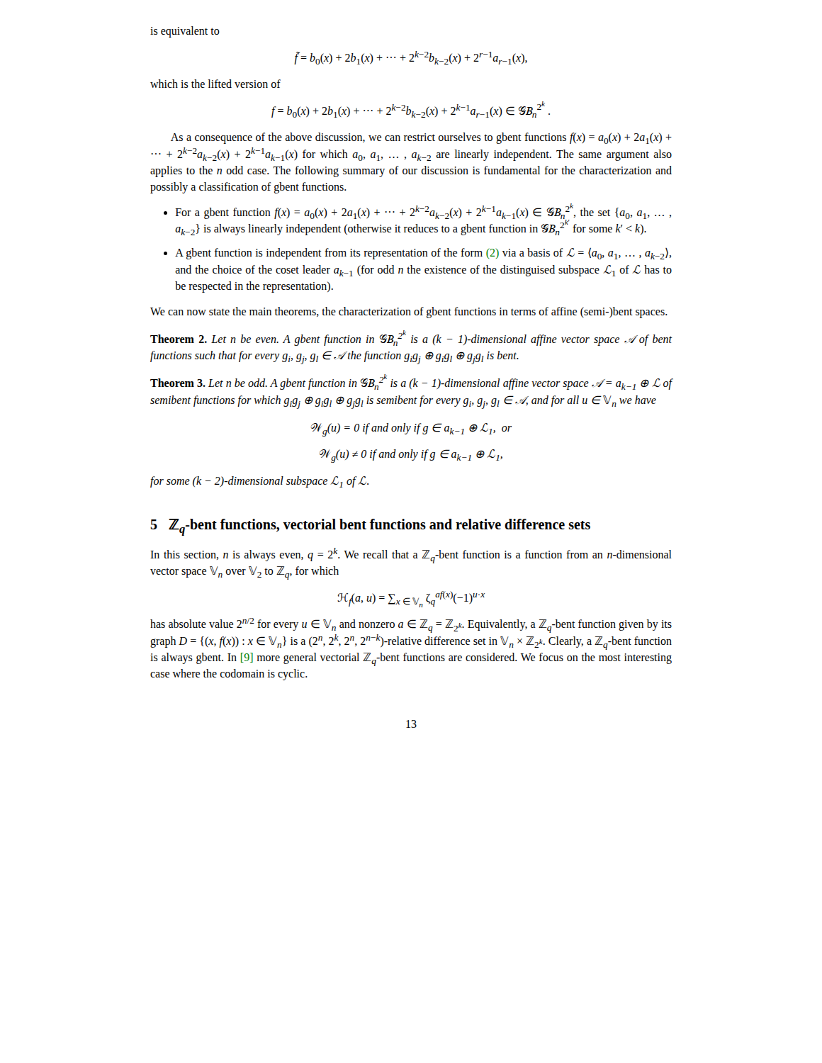is equivalent to
f̃ = b0(x) + 2b1(x) + ··· + 2k−2bk−2(x) + 2r−1ar−1(x),
which is the lifted version of
f = b0(x) + 2b1(x) + ··· + 2k−2bk−2(x) + 2k−1ar−1(x) ∈ 𝒢𝐵n2k .
As a consequence of the above discussion, we can restrict ourselves to gbent functions f(x) = a0(x) + 2a1(x) + ··· + 2k−2ak−2(x) + 2k−1ak−1(x) for which a0, a1, … , ak−2 are linearly independent. The same argument also applies to the n odd case. The following summary of our discussion is fundamental for the characterization and possibly a classification of gbent functions.
For a gbent function f(x) = a0(x) + 2a1(x) + ··· + 2k−2ak−2(x) + 2k−1ak−1(x) ∈ 𝒢𝐵n2k, the set {a0, a1, … , ak−2} is always linearly independent (otherwise it reduces to a gbent function in 𝒢𝐵n2k′ for some k′ < k).
A gbent function is independent from its representation of the form (2) via a basis of ℒ = ⟨a0, a1, … , ak−2⟩, and the choice of the coset leader ak−1 (for odd n the existence of the distinguised subspace ℒ1 of ℒ has to be respected in the representation).
We can now state the main theorems, the characterization of gbent functions in terms of affine (semi-)bent spaces.
Theorem 2. Let n be even. A gbent function in 𝒢𝐵n2k is a (k − 1)-dimensional affine vector space 𝒜 of bent functions such that for every gi, gj, gl ∈ 𝒜 the function gigj ⊕ gigl ⊕ gjgl is bent.
Theorem 3. Let n be odd. A gbent function in 𝒢𝐵n2k is a (k − 1)-dimensional affine vector space 𝒜 = ak−1 ⊕ ℒ of semibent functions for which gigj ⊕ gigl ⊕ gjgl is semibent for every gi, gj, gl ∈ 𝒜, and for all u ∈ 𝕍n we have
𝒲g(u) = 0 if and only if g ∈ ak−1 ⊕ ℒ1, or
𝒲g(u) ≠ 0 if and only if g ∈ ak−1 ⊕ ℒ1,
for some (k − 2)-dimensional subspace ℒ1 of ℒ.
5 ℤq-bent functions, vectorial bent functions and relative difference sets
In this section, n is always even, q = 2k. We recall that a ℤq-bent function is a function from an n-dimensional vector space 𝕍n over 𝕍2 to ℤq, for which
ℋf(a, u) = ∑x ∈ 𝕍n ζqaf(x)(−1)u·x
has absolute value 2n/2 for every u ∈ 𝕍n and nonzero a ∈ ℤq = ℤ2k. Equivalently, a ℤq-bent function given by its graph D = {(x, f(x)) : x ∈ 𝕍n} is a (2n, 2k, 2n, 2n−k)-relative difference set in 𝕍n × ℤ2k. Clearly, a ℤq-bent function is always gbent. In [9] more general vectorial ℤq-bent functions are considered. We focus on the most interesting case where the codomain is cyclic.
13